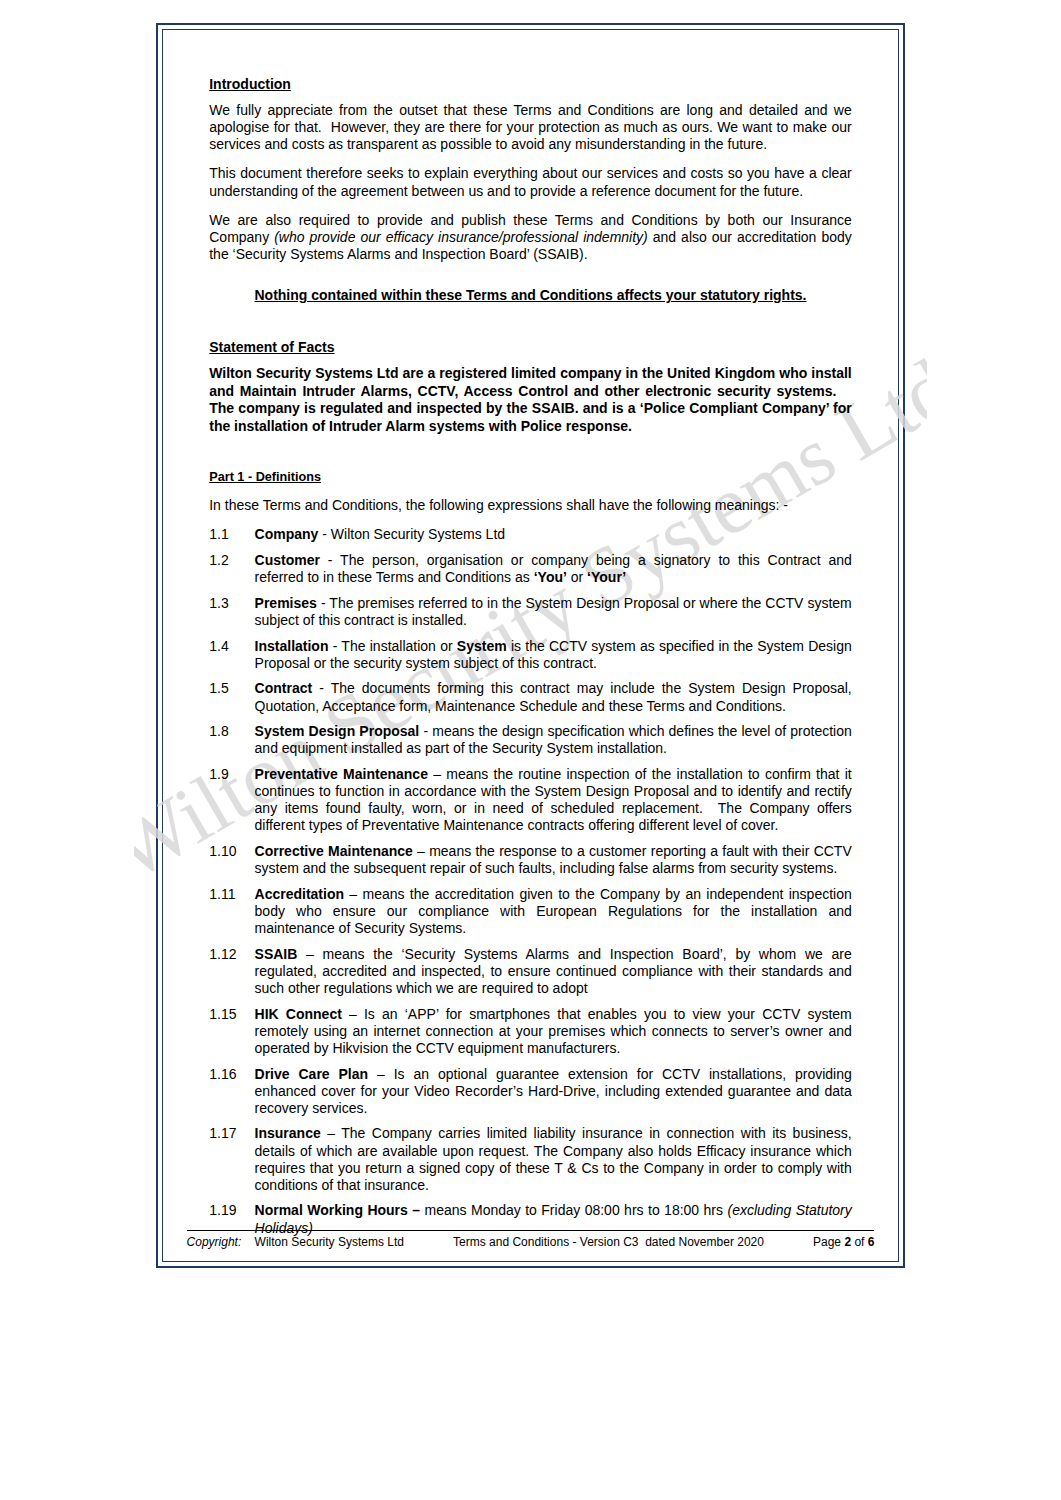Wilton Security Systems Ltd
Introduction
We fully appreciate from the outset that these Terms and Conditions are long and detailed and we apologise for that. However, they are there for your protection as much as ours. We want to make our services and costs as transparent as possible to avoid any misunderstanding in the future.
This document therefore seeks to explain everything about our services and costs so you have a clear understanding of the agreement between us and to provide a reference document for the future.
We are also required to provide and publish these Terms and Conditions by both our Insurance Company (who provide our efficacy insurance/professional indemnity) and also our accreditation body the ‘Security Systems Alarms and Inspection Board’ (SSAIB).
Nothing contained within these Terms and Conditions affects your statutory rights.
Statement of Facts
Wilton Security Systems Ltd are a registered limited company in the United Kingdom who install and Maintain Intruder Alarms, CCTV, Access Control and other electronic security systems. The company is regulated and inspected by the SSAIB. and is a ‘Police Compliant Company’ for the installation of Intruder Alarm systems with Police response.
Part 1 - Definitions
In these Terms and Conditions, the following expressions shall have the following meanings: -
| 1.1 | Company - Wilton Security Systems Ltd |
| 1.2 | Customer - The person, organisation or company being a signatory to this Contract and referred to in these Terms and Conditions as ‘You’ or ‘Your’ |
| 1.3 | Premises - The premises referred to in the System Design Proposal or where the CCTV system subject of this contract is installed. |
| 1.4 | Installation - The installation or System is the CCTV system as specified in the System Design Proposal or the security system subject of this contract. |
| 1.5 | Contract - The documents forming this contract may include the System Design Proposal, Quotation, Acceptance form, Maintenance Schedule and these Terms and Conditions. |
| 1.8 | System Design Proposal - means the design specification which defines the level of protection and equipment installed as part of the Security System installation. |
| 1.9 | Preventative Maintenance – means the routine inspection of the installation to confirm that it continues to function in accordance with the System Design Proposal and to identify and rectify any items found faulty, worn, or in need of scheduled replacement. The Company offers different types of Preventative Maintenance contracts offering different level of cover. |
| 1.10 | Corrective Maintenance – means the response to a customer reporting a fault with their CCTV system and the subsequent repair of such faults, including false alarms from security systems. |
| 1.11 | Accreditation – means the accreditation given to the Company by an independent inspection body who ensure our compliance with European Regulations for the installation and maintenance of Security Systems. |
| 1.12 | SSAIB – means the ‘Security Systems Alarms and Inspection Board’, by whom we are regulated, accredited and inspected, to ensure continued compliance with their standards and such other regulations which we are required to adopt |
| 1.15 | HIK Connect – Is an ‘APP’ for smartphones that enables you to view your CCTV system remotely using an internet connection at your premises which connects to server’s owner and operated by Hikvision the CCTV equipment manufacturers. |
| 1.16 | Drive Care Plan – Is an optional guarantee extension for CCTV installations, providing enhanced cover for your Video Recorder’s Hard-Drive, including extended guarantee and data recovery services. |
| 1.17 | Insurance – The Company carries limited liability insurance in connection with its business, details of which are available upon request. The Company also holds Efficacy insurance which requires that you return a signed copy of these T & Cs to the Company in order to comply with conditions of that insurance. |
| 1.19 | Normal Working Hours – means Monday to Friday 08:00 hrs to 18:00 hrs (excluding Statutory Holidays) |
Copyright: Wilton Security Systems Ltd
Terms and Conditions - Version C3 dated November 2020
Page 2 of 6